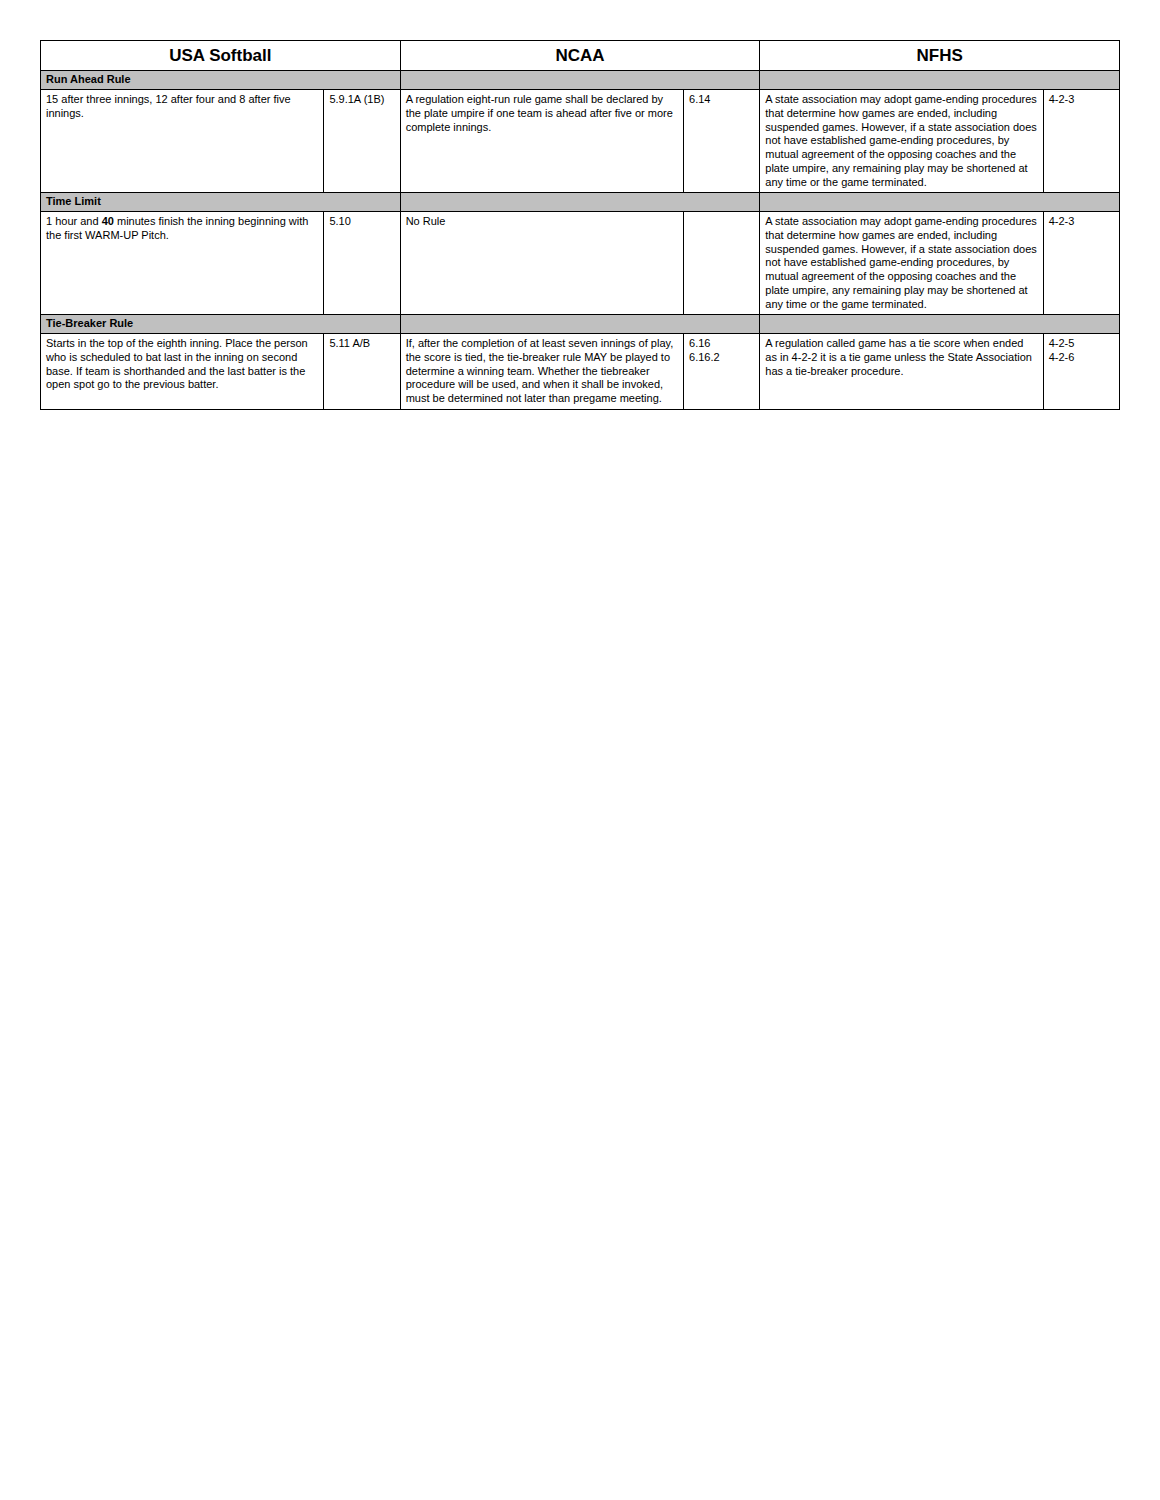| USA Softball | NCAA | NFHS |
| --- | --- | --- |
| Run Ahead Rule | | |
| 15 after three innings, 12 after four and 8 after five innings. | 5.9.1A (1B) | A regulation eight-run rule game shall be declared by the plate umpire if one team is ahead after five or more complete innings. | 6.14 | A state association may adopt game-ending procedures that determine how games are ended, including suspended games. However, if a state association does not have established game-ending procedures, by mutual agreement of the opposing coaches and the plate umpire, any remaining play may be shortened at any time or the game terminated. | 4-2-3 |
| Time Limit | | |
| 1 hour and 40 minutes finish the inning beginning with the first WARM-UP Pitch. | 5.10 | No Rule | | A state association may adopt game-ending procedures that determine how games are ended, including suspended games. However, if a state association does not have established game-ending procedures, by mutual agreement of the opposing coaches and the plate umpire, any remaining play may be shortened at any time or the game terminated. | 4-2-3 |
| Tie-Breaker Rule | | |
| Starts in the top of the eighth inning. Place the person who is scheduled to bat last in the inning on second base. If team is shorthanded and the last batter is the open spot go to the previous batter. | 5.11 A/B | If, after the completion of at least seven innings of play, the score is tied, the tie-breaker rule MAY be played to determine a winning team. Whether the tiebreaker procedure will be used, and when it shall be invoked, must be determined not later than pregame meeting. | 6.16 6.16.2 | A regulation called game has a tie score when ended as in 4-2-2 it is a tie game unless the State Association has a tie-breaker procedure. | 4-2-5 4-2-6 |